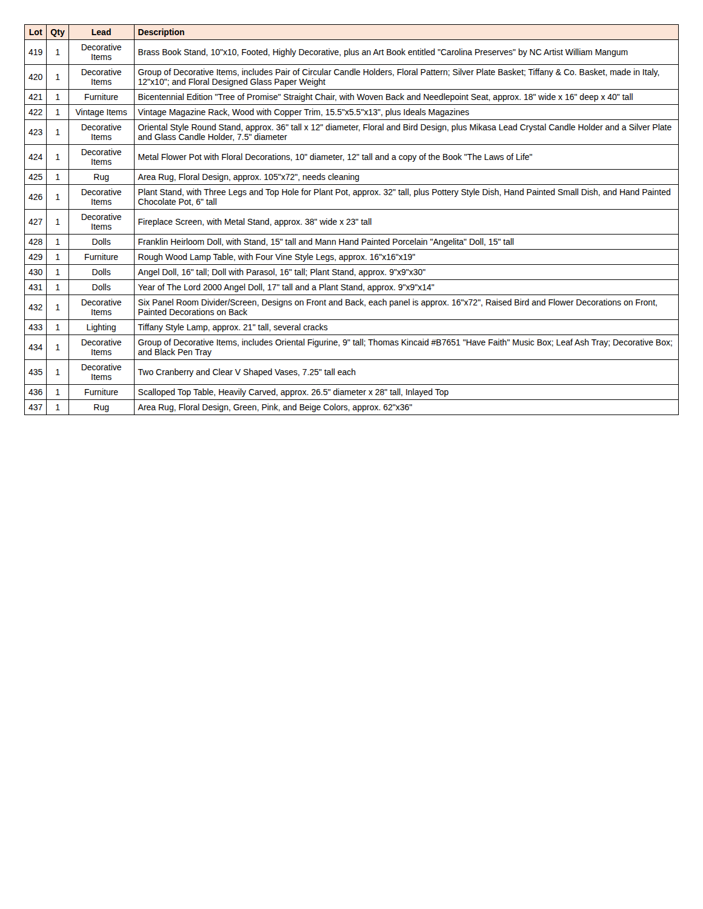| Lot | Qty | Lead | Description |
| --- | --- | --- | --- |
| 419 | 1 | Decorative Items | Brass Book Stand, 10"x10, Footed, Highly Decorative, plus an Art Book entitled "Carolina Preserves" by NC Artist William Mangum |
| 420 | 1 | Decorative Items | Group of Decorative Items, includes Pair of Circular Candle Holders, Floral Pattern; Silver Plate Basket; Tiffany & Co. Basket, made in Italy, 12"x10"; and Floral Designed Glass Paper Weight |
| 421 | 1 | Furniture | Bicentennial Edition "Tree of Promise" Straight Chair, with Woven Back and Needlepoint Seat, approx. 18" wide x 16" deep x 40" tall |
| 422 | 1 | Vintage Items | Vintage Magazine Rack, Wood with Copper Trim, 15.5"x5.5"x13", plus Ideals Magazines |
| 423 | 1 | Decorative Items | Oriental Style Round Stand, approx. 36" tall x 12" diameter, Floral and Bird Design, plus Mikasa Lead Crystal Candle Holder and a Silver Plate and Glass Candle Holder, 7.5" diameter |
| 424 | 1 | Decorative Items | Metal Flower Pot with Floral Decorations, 10" diameter, 12" tall and a copy of the Book "The Laws of Life" |
| 425 | 1 | Rug | Area Rug, Floral Design, approx. 105"x72", needs cleaning |
| 426 | 1 | Decorative Items | Plant Stand, with Three Legs and Top Hole for Plant Pot, approx. 32" tall, plus Pottery Style Dish, Hand Painted Small Dish, and Hand Painted Chocolate Pot, 6" tall |
| 427 | 1 | Decorative Items | Fireplace Screen, with Metal Stand, approx. 38" wide x 23" tall |
| 428 | 1 | Dolls | Franklin Heirloom Doll, with Stand, 15" tall and Mann Hand Painted Porcelain "Angelita" Doll, 15" tall |
| 429 | 1 | Furniture | Rough Wood Lamp Table, with Four Vine Style Legs, approx. 16"x16"x19" |
| 430 | 1 | Dolls | Angel Doll, 16" tall; Doll with Parasol, 16" tall; Plant Stand, approx. 9"x9"x30" |
| 431 | 1 | Dolls | Year of The Lord 2000 Angel Doll, 17" tall and a Plant Stand, approx. 9"x9"x14" |
| 432 | 1 | Decorative Items | Six Panel Room Divider/Screen, Designs on Front and Back, each panel is approx. 16"x72", Raised Bird and Flower Decorations on Front, Painted Decorations on Back |
| 433 | 1 | Lighting | Tiffany Style Lamp, approx. 21" tall, several cracks |
| 434 | 1 | Decorative Items | Group of Decorative Items, includes Oriental Figurine, 9" tall; Thomas Kincaid #B7651 "Have Faith" Music Box; Leaf Ash Tray; Decorative Box; and Black Pen Tray |
| 435 | 1 | Decorative Items | Two Cranberry and Clear V Shaped Vases, 7.25" tall each |
| 436 | 1 | Furniture | Scalloped Top Table, Heavily Carved, approx. 26.5" diameter x 28" tall, Inlayed Top |
| 437 | 1 | Rug | Area Rug, Floral Design, Green, Pink, and Beige Colors, approx. 62"x36" |